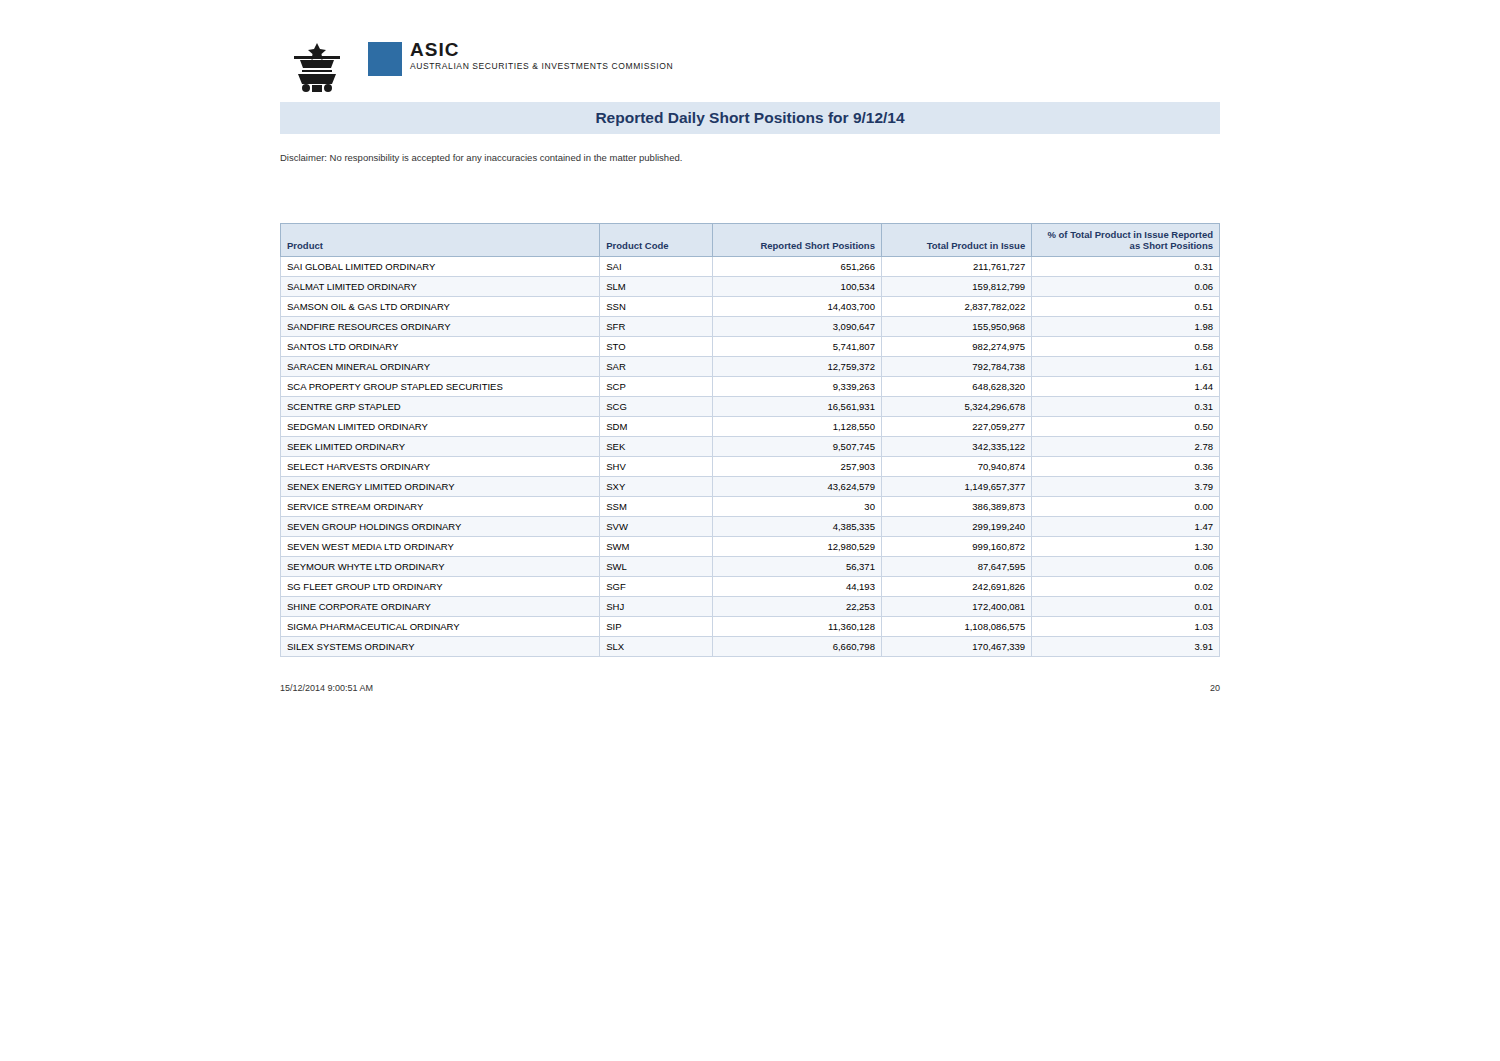ASIC
Australian Securities & Investments Commission
Reported Daily Short Positions for 9/12/14
Disclaimer: No responsibility is accepted for any inaccuracies contained in the matter published.
| Product | Product Code | Reported Short Positions | Total Product in Issue | % of Total Product in Issue Reported as Short Positions |
| --- | --- | --- | --- | --- |
| SAI GLOBAL LIMITED ORDINARY | SAI | 651,266 | 211,761,727 | 0.31 |
| SALMAT LIMITED ORDINARY | SLM | 100,534 | 159,812,799 | 0.06 |
| SAMSON OIL & GAS LTD ORDINARY | SSN | 14,403,700 | 2,837,782,022 | 0.51 |
| SANDFIRE RESOURCES ORDINARY | SFR | 3,090,647 | 155,950,968 | 1.98 |
| SANTOS LTD ORDINARY | STO | 5,741,807 | 982,274,975 | 0.58 |
| SARACEN MINERAL ORDINARY | SAR | 12,759,372 | 792,784,738 | 1.61 |
| SCA PROPERTY GROUP STAPLED SECURITIES | SCP | 9,339,263 | 648,628,320 | 1.44 |
| SCENTRE GRP STAPLED | SCG | 16,561,931 | 5,324,296,678 | 0.31 |
| SEDGMAN LIMITED ORDINARY | SDM | 1,128,550 | 227,059,277 | 0.50 |
| SEEK LIMITED ORDINARY | SEK | 9,507,745 | 342,335,122 | 2.78 |
| SELECT HARVESTS ORDINARY | SHV | 257,903 | 70,940,874 | 0.36 |
| SENEX ENERGY LIMITED ORDINARY | SXY | 43,624,579 | 1,149,657,377 | 3.79 |
| SERVICE STREAM ORDINARY | SSM | 30 | 386,389,873 | 0.00 |
| SEVEN GROUP HOLDINGS ORDINARY | SVW | 4,385,335 | 299,199,240 | 1.47 |
| SEVEN WEST MEDIA LTD ORDINARY | SWM | 12,980,529 | 999,160,872 | 1.30 |
| SEYMOUR WHYTE LTD ORDINARY | SWL | 56,371 | 87,647,595 | 0.06 |
| SG FLEET GROUP LTD ORDINARY | SGF | 44,193 | 242,691,826 | 0.02 |
| SHINE CORPORATE ORDINARY | SHJ | 22,253 | 172,400,081 | 0.01 |
| SIGMA PHARMACEUTICAL ORDINARY | SIP | 11,360,128 | 1,108,086,575 | 1.03 |
| SILEX SYSTEMS ORDINARY | SLX | 6,660,798 | 170,467,339 | 3.91 |
15/12/2014 9:00:51 AM
20